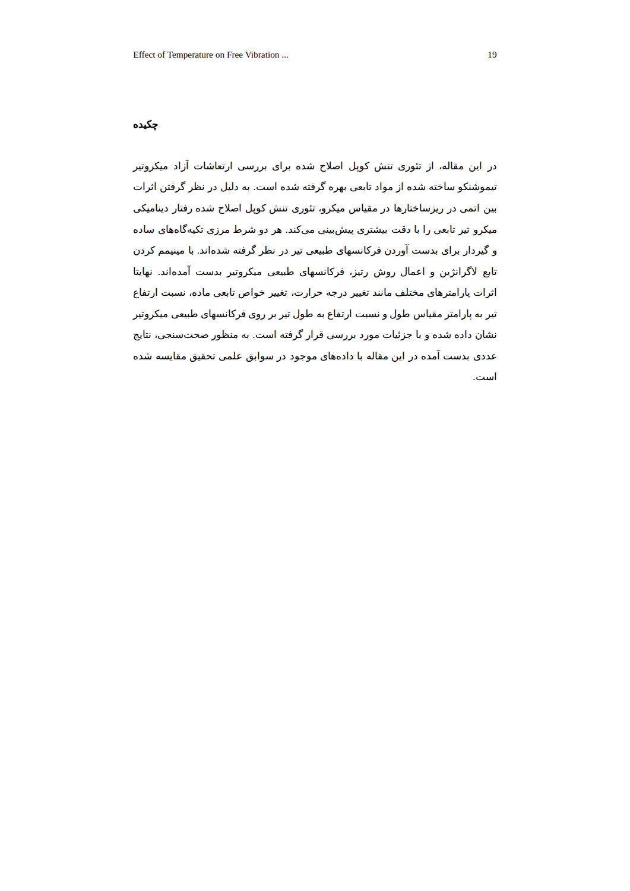Effect of Temperature on Free Vibration ... 19
چکیده
در این مقاله، از تئوری تنش کوپل اصلاح شده برای بررسی ارتعاشات آزاد میکروتیر تیموشنکو ساخته شده از مواد تابعی بهره گرفته شده است. به دلیل در نظر گرفتن اثرات بین اتمی در ریزساختارها در مقیاس میکرو، تئوری تنش کوپل اصلاح شده رفتار دینامیکی میکرو تیر تابعی را با دقت بیشتری پیش‌بینی می‌کند. هر دو شرط مرزی تکیه‌گاه‌های ساده و گیردار برای بدست آوردن فرکانسهای طبیعی تیر در نظر گرفته شده‌اند. با مینیمم کردن تابع لاگرانژین و اعمال روش رتیز، فرکانسهای طبیعی میکروتیر بدست آمده‌اند. نهایتا اثرات پارامترهای مختلف مانند تغییر درجه حرارت، تغییر خواص تابعی ماده، نسبت ارتفاع تیر به پارامتر مقیاس طول و نسبت ارتفاع به طول تیر بر روی فرکانسهای طبیعی میکروتیر نشان داده شده و با جزئیات مورد بررسی قرار گرفته است. به منظور صحت‌سنجی، نتایج عددی بدست آمده در این مقاله با داده‌های موجود در سوابق علمی تحقیق مقایسه شده است.